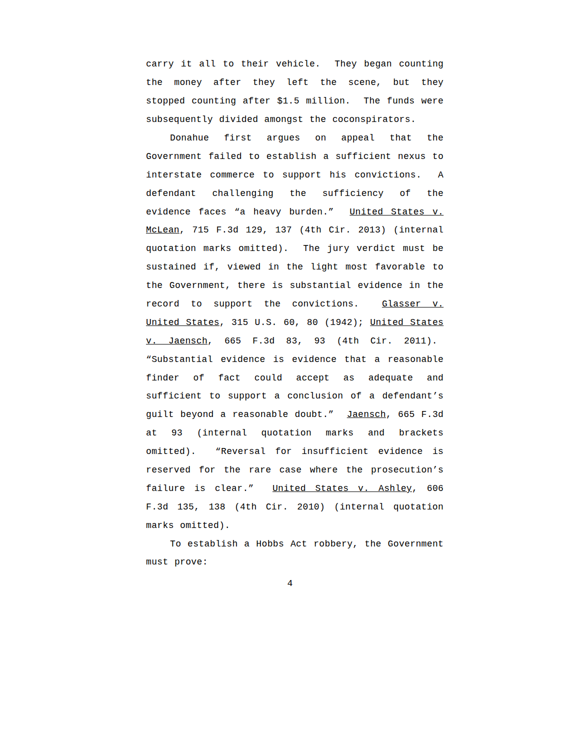carry it all to their vehicle. They began counting the money after they left the scene, but they stopped counting after $1.5 million. The funds were subsequently divided amongst the coconspirators.
Donahue first argues on appeal that the Government failed to establish a sufficient nexus to interstate commerce to support his convictions. A defendant challenging the sufficiency of the evidence faces “a heavy burden.” United States v. McLean, 715 F.3d 129, 137 (4th Cir. 2013) (internal quotation marks omitted). The jury verdict must be sustained if, viewed in the light most favorable to the Government, there is substantial evidence in the record to support the convictions. Glasser v. United States, 315 U.S. 60, 80 (1942); United States v. Jaensch, 665 F.3d 83, 93 (4th Cir. 2011). “Substantial evidence is evidence that a reasonable finder of fact could accept as adequate and sufficient to support a conclusion of a defendant’s guilt beyond a reasonable doubt.” Jaensch, 665 F.3d at 93 (internal quotation marks and brackets omitted). “Reversal for insufficient evidence is reserved for the rare case where the prosecution’s failure is clear.” United States v. Ashley, 606 F.3d 135, 138 (4th Cir. 2010) (internal quotation marks omitted).
To establish a Hobbs Act robbery, the Government must prove:
4